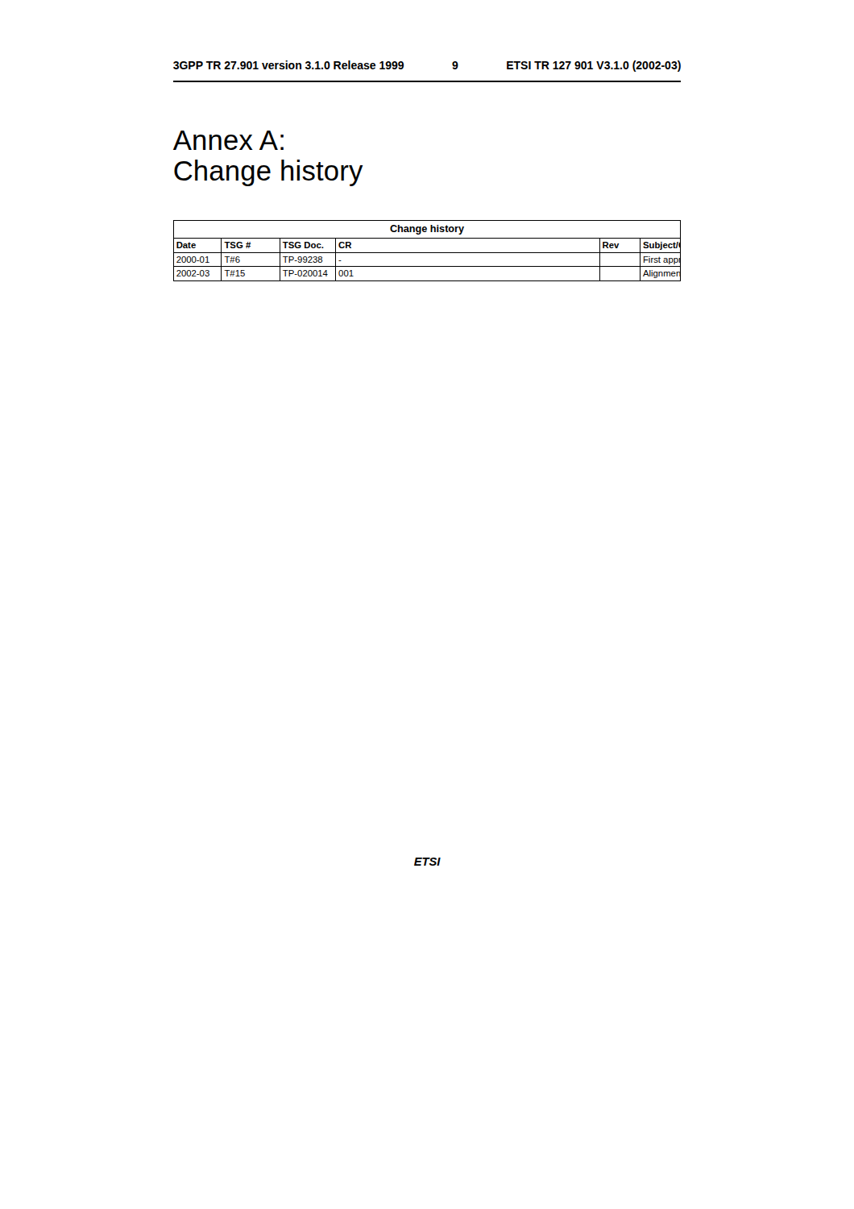3GPP TR 27.901 version 3.1.0 Release 1999 9 ETSI TR 127 901 V3.1.0 (2002-03)
Annex A:Change history
Change history
| Date | TSG # | TSG Doc. | CR | Rev | Subject/Comment |
| --- | --- | --- | --- | --- | --- |
| 2000-01 | T#6 | TP-99238 | - | | First approval |
| 2002-03 | T#15 | TP-020014 | 001 | | Alignment of UE architecture with 23.101 |
ETSI